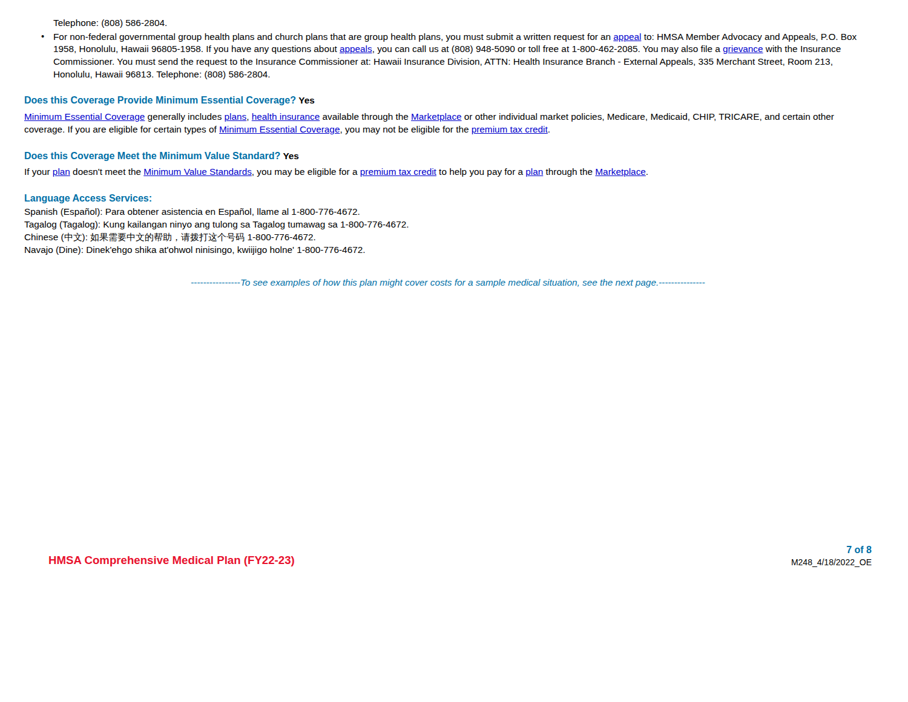Telephone: (808) 586-2804.
For non-federal governmental group health plans and church plans that are group health plans, you must submit a written request for an appeal to: HMSA Member Advocacy and Appeals, P.O. Box 1958, Honolulu, Hawaii 96805-1958. If you have any questions about appeals, you can call us at (808) 948-5090 or toll free at 1-800-462-2085. You may also file a grievance with the Insurance Commissioner. You must send the request to the Insurance Commissioner at: Hawaii Insurance Division, ATTN: Health Insurance Branch - External Appeals, 335 Merchant Street, Room 213, Honolulu, Hawaii 96813. Telephone: (808) 586-2804.
Does this Coverage Provide Minimum Essential Coverage?
Yes
Minimum Essential Coverage generally includes plans, health insurance available through the Marketplace or other individual market policies, Medicare, Medicaid, CHIP, TRICARE, and certain other coverage. If you are eligible for certain types of Minimum Essential Coverage, you may not be eligible for the premium tax credit.
Does this Coverage Meet the Minimum Value Standard?
Yes
If your plan doesn't meet the Minimum Value Standards, you may be eligible for a premium tax credit to help you pay for a plan through the Marketplace.
Language Access Services:
Spanish (Español): Para obtener asistencia en Español, llame al 1-800-776-4672.
Tagalog (Tagalog): Kung kailangan ninyo ang tulong sa Tagalog tumawag sa 1-800-776-4672.
Chinese (中文): 如果需要中文的帮助，请拨打这个号码 1-800-776-4672.
Navajo (Dine): Dinek'ehgo shika at'ohwol ninisingo, kwiijigo holne' 1-800-776-4672.
----------------To see examples of how this plan might cover costs for a sample medical situation, see the next page.---------------
HMSA Comprehensive Medical Plan (FY22-23)
7 of 8
M248_4/18/2022_OE